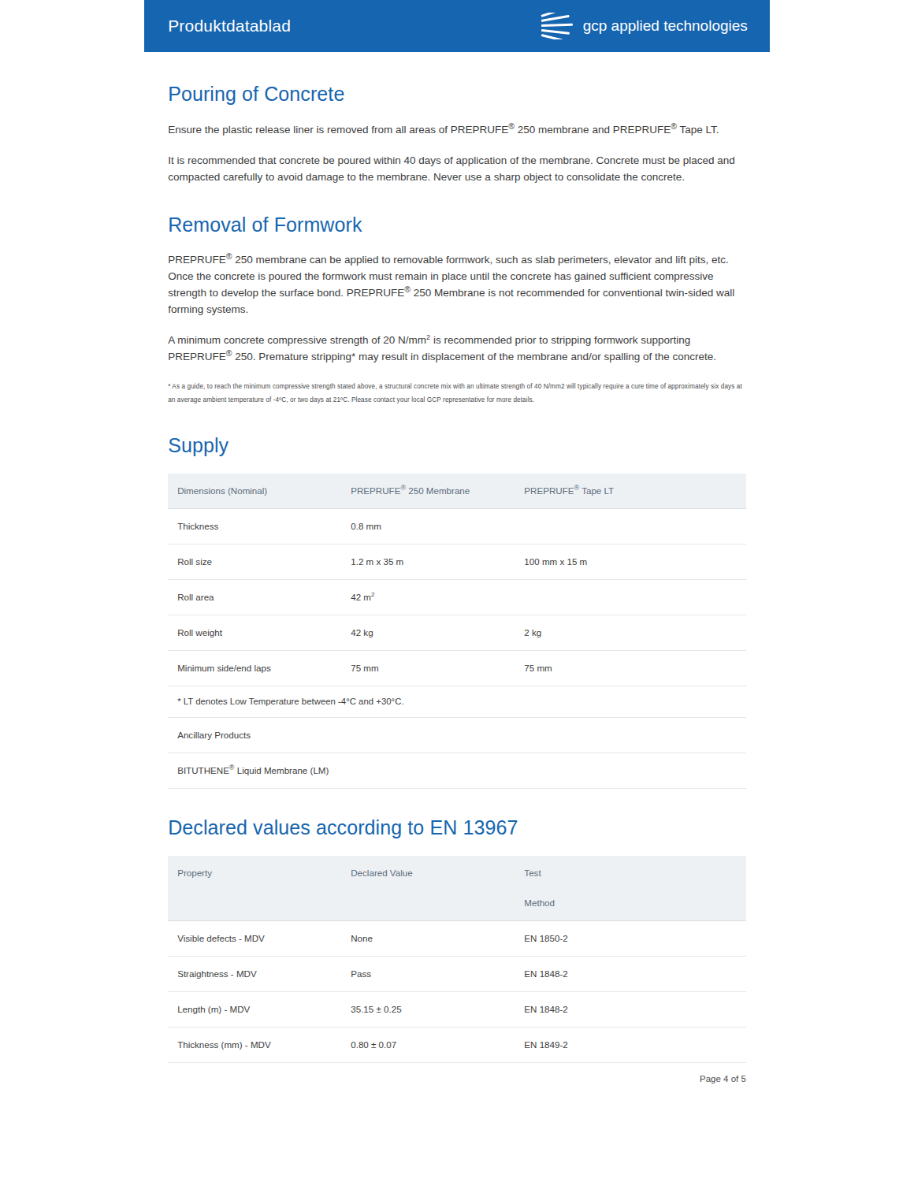Produktdatablad
gcp applied technologies
Pouring of Concrete
Ensure the plastic release liner is removed from all areas of PREPRUFE® 250 membrane and PREPRUFE® Tape LT.
It is recommended that concrete be poured within 40 days of application of the membrane. Concrete must be placed and compacted carefully to avoid damage to the membrane. Never use a sharp object to consolidate the concrete.
Removal of Formwork
PREPRUFE® 250 membrane can be applied to removable formwork, such as slab perimeters, elevator and lift pits, etc. Once the concrete is poured the formwork must remain in place until the concrete has gained sufficient compressive strength to develop the surface bond. PREPRUFE® 250 Membrane is not recommended for conventional twin-sided wall forming systems.
A minimum concrete compressive strength of 20 N/mm2 is recommended prior to stripping formwork supporting PREPRUFE® 250. Premature stripping* may result in displacement of the membrane and/or spalling of the concrete.
* As a guide, to reach the minimum compressive strength stated above, a structural concrete mix with an ultimate strength of 40 N/mm2 will typically require a cure time of approximately six days at an average ambient temperature of -4ºC, or two days at 21ºC. Please contact your local GCP representative for more details.
Supply
| Dimensions (Nominal) | PREPRUFE ® 250 Membrane | PREPRUFE ® Tape LT |
| --- | --- | --- |
| Thickness | 0.8 mm | |
| Roll size | 1.2 m x 35 m | 100 mm x 15 m |
| Roll area | 42 m 2 | |
| Roll weight | 42 kg | 2 kg |
| Minimum side/end laps | 75 mm | 75 mm |
| * LT denotes Low Temperature between -4°C and +30°C. |
| Ancillary Products |
| BITUTHENE ® Liquid Membrane (LM) |
Declared values according to EN 13967
| Property | Declared Value | Test Method |
| --- | --- | --- |
| Visible defects - MDV | None | EN 1850-2 |
| Straightness - MDV | Pass | EN 1848-2 |
| Length (m) - MDV | 35.15 ± 0.25 | EN 1848-2 |
| Thickness (mm) - MDV | 0.80 ± 0.07 | EN 1849-2 |
Page 4 of 5